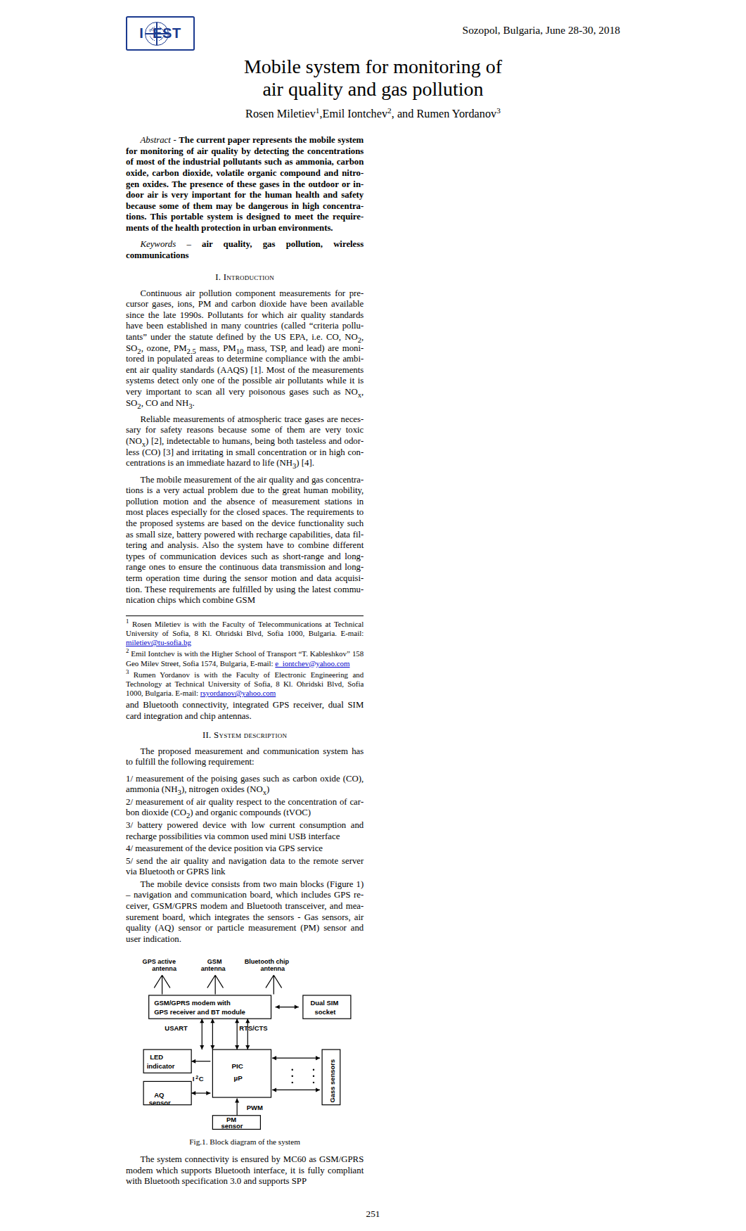I EST
2018
Sozopol, Bulgaria, June 28-30, 2018
Mobile system for monitoring of
air quality and gas pollution
Rosen Miletiev1,Emil Iontchev2, and Rumen Yordanov3
Abstract - The current paper represents the mobile system for monitoring of air quality by detecting the concentrations of most of the industrial pollutants such as ammonia, carbon oxide, carbon dioxide, volatile organic compound and nitrogen oxides. The presence of these gases in the outdoor or indoor air is very important for the human health and safety because some of them may be dangerous in high concentrations. This portable system is designed to meet the requirements of the health protection in urban environments.
Keywords – air quality, gas pollution, wireless communications
I. Introduction
Continuous air pollution component measurements for precursor gases, ions, PM and carbon dioxide have been available since the late 1990s. Pollutants for which air quality standards have been established in many countries (called “criteria pollutants” under the statute defined by the US EPA, i.e. CO, NO2, SO2, ozone, PM2.5 mass, PM10 mass, TSP, and lead) are monitored in populated areas to determine compliance with the ambient air quality standards (AAQS) [1]. Most of the measurements systems detect only one of the possible air pollutants while it is very important to scan all very poisonous gases such as NOx, SO2, CO and NH3.
Reliable measurements of atmospheric trace gases are necessary for safety reasons because some of them are very toxic (NOx) [2], indetectable to humans, being both tasteless and odorless (CO) [3] and irritating in small concentration or in high concentrations is an immediate hazard to life (NH3) [4].
The mobile measurement of the air quality and gas concentrations is a very actual problem due to the great human mobility, pollution motion and the absence of measurement stations in most places especially for the closed spaces. The requirements to the proposed systems are based on the device functionality such as small size, battery powered with recharge capabilities, data filtering and analysis. Also the system have to combine different types of communication devices such as short-range and long-range ones to ensure the continuous data transmission and long-term operation time during the sensor motion and data acquisition. These requirements are fulfilled by using the latest communication chips which combine GSM
1 Rosen Miletiev is with the Faculty of Telecommunications at Technical University of Sofia, 8 Kl. Ohridski Blvd, Sofia 1000, Bulgaria. E-mail: miletiev@tu-sofia.bg
2 Emil Iontchev is with the Higher School of Transport “T. Kableshkov” 158 Geo Milev Street, Sofia 1574, Bulgaria, E-mail: e_iontchev@yahoo.com
3 Rumen Yordanov is with the Faculty of Electronic Engineering and Technology at Technical University of Sofia, 8 Kl. Ohridski Blvd, Sofia 1000, Bulgaria. E-mail: rsyordanov@yahoo.com
and Bluetooth connectivity, integrated GPS receiver, dual SIM card integration and chip antennas.
II. System description
The proposed measurement and communication system has to fulfill the following requirement:
1/ measurement of the poising gases such as carbon oxide (CO), ammonia (NH3), nitrogen oxides (NOx)
2/ measurement of air quality respect to the concentration of carbon dioxide (CO2) and organic compounds (tVOC)
3/ battery powered device with low current consumption and recharge possibilities via common used mini USB interface
4/ measurement of the device position via GPS service
5/ send the air quality and navigation data to the remote server via Bluetooth or GPRS link
The mobile device consists from two main blocks (Figure 1) – navigation and communication board, which includes GPS receiver, GSM/GPRS modem and Bluetooth transceiver, and measurement board, which integrates the sensors - Gas sensors, air quality (AQ) sensor or particle measurement (PM) sensor and user indication.
GPS active antenna GSM antenna Bluetooth chip antenna GSM/GPRS modem with GPS receiver and BT module Dual SIM socket USART RTS/CTS PIC µP LED indicator AQ sensor I 2 C Gass sensors PWM PM sensor
Fig.1. Block diagram of the system
The system connectivity is ensured by MC60 as GSM/GPRS modem which supports Bluetooth interface, it is fully compliant with Bluetooth specification 3.0 and supports SPP
251